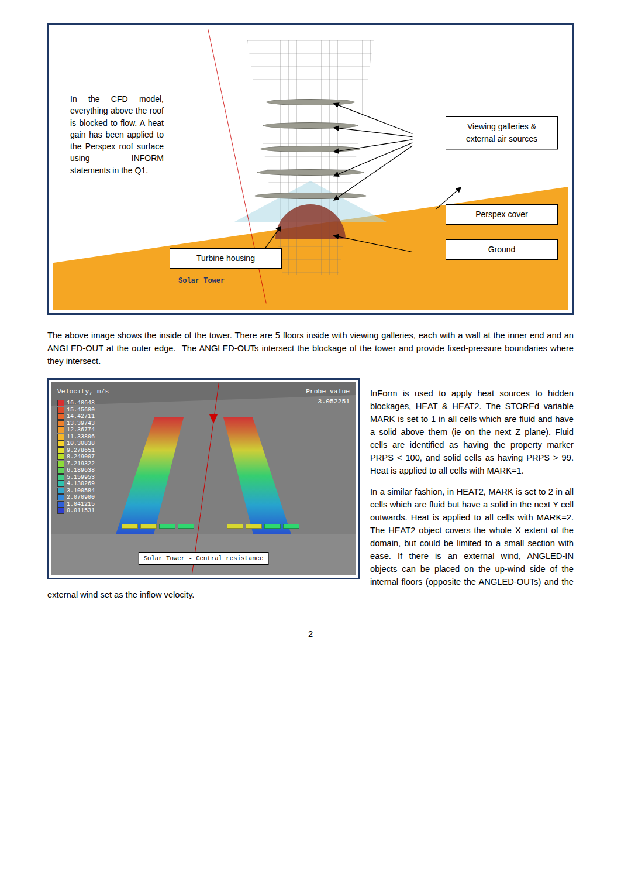In the CFD model, everything above the roof is blocked to flow. A heat gain has been applied to the Perspex roof surface using INFORM statements in the Q1.
Viewing galleries & external air sources
Perspex cover
Ground
Turbine housing
Solar Tower
The above image shows the inside of the tower. There are 5 floors inside with viewing galleries, each with a wall at the inner end and an ANGLED-OUT at the outer edge. The ANGLED-OUTs intersect the blockage of the tower and provide fixed-pressure boundaries where they intersect.
Velocity, m/s
Probe value
3.052251
16.48648
15.45680
14.42711
13.39743
12.36774
11.33806
10.30838
9.278651
8.249007
7.219322
6.189638
5.159953
4.130269
3.100584
2.070900
1.041215
0.011531
Solar Tower - Central resistance
InForm is used to apply heat sources to hidden blockages, HEAT & HEAT2. The STOREd variable MARK is set to 1 in all cells which are fluid and have a solid above them (ie on the next Z plane). Fluid cells are identified as having the property marker PRPS < 100, and solid cells as having PRPS > 99. Heat is applied to all cells with MARK=1.
In a similar fashion, in HEAT2, MARK is set to 2 in all cells which are fluid but have a solid in the next Y cell outwards. Heat is applied to all cells with MARK=2. The HEAT2 object covers the whole X extent of the domain, but could be limited to a small section with ease. If there is an external wind, ANGLED-IN objects can be placed on the up-wind side of the internal floors (opposite the ANGLED-OUTs) and the external wind set as the inflow velocity.
2